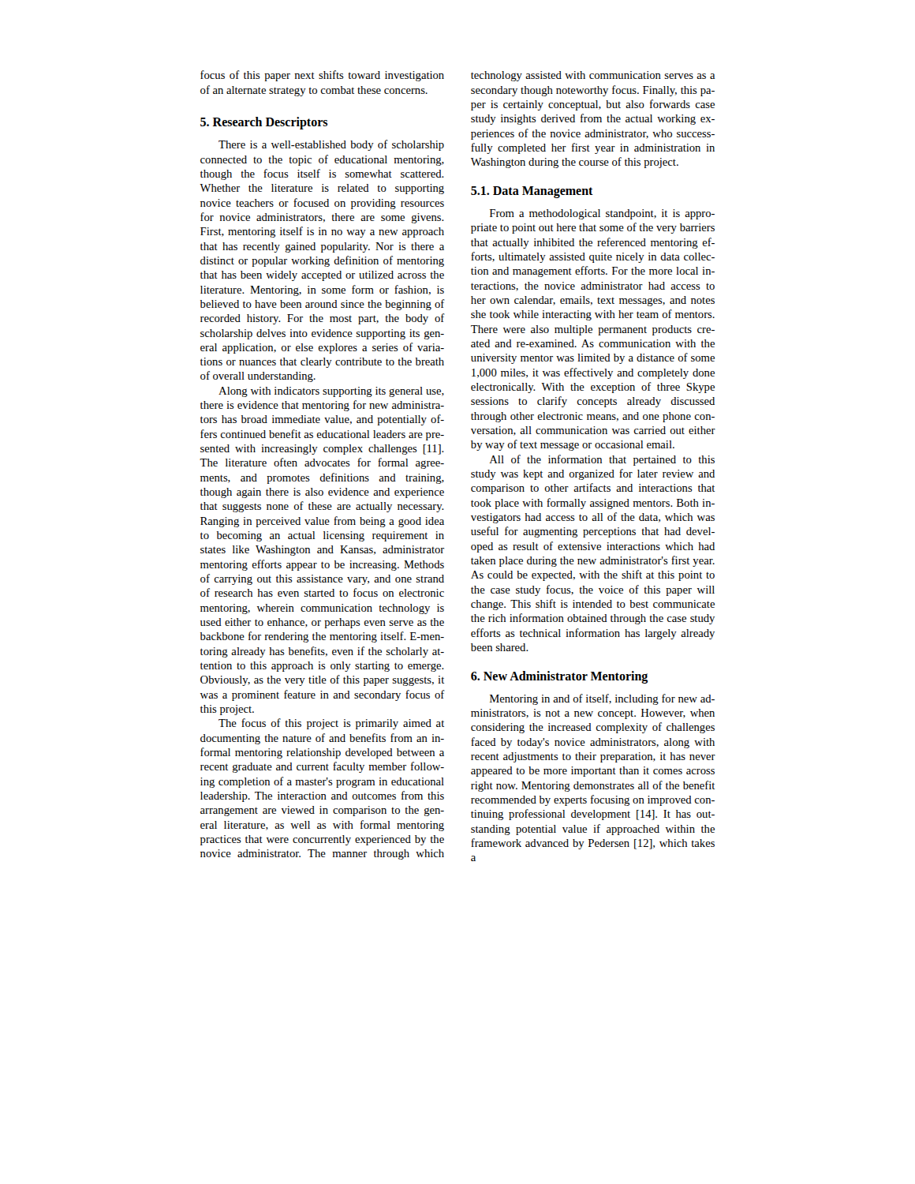focus of this paper next shifts toward investigation of an alternate strategy to combat these concerns.
5. Research Descriptors
There is a well-established body of scholarship connected to the topic of educational mentoring, though the focus itself is somewhat scattered. Whether the literature is related to supporting novice teachers or focused on providing resources for novice administrators, there are some givens. First, mentoring itself is in no way a new approach that has recently gained popularity. Nor is there a distinct or popular working definition of mentoring that has been widely accepted or utilized across the literature. Mentoring, in some form or fashion, is believed to have been around since the beginning of recorded history. For the most part, the body of scholarship delves into evidence supporting its general application, or else explores a series of variations or nuances that clearly contribute to the breath of overall understanding.
Along with indicators supporting its general use, there is evidence that mentoring for new administrators has broad immediate value, and potentially offers continued benefit as educational leaders are presented with increasingly complex challenges [11]. The literature often advocates for formal agreements, and promotes definitions and training, though again there is also evidence and experience that suggests none of these are actually necessary. Ranging in perceived value from being a good idea to becoming an actual licensing requirement in states like Washington and Kansas, administrator mentoring efforts appear to be increasing. Methods of carrying out this assistance vary, and one strand of research has even started to focus on electronic mentoring, wherein communication technology is used either to enhance, or perhaps even serve as the backbone for rendering the mentoring itself. E-mentoring already has benefits, even if the scholarly attention to this approach is only starting to emerge. Obviously, as the very title of this paper suggests, it was a prominent feature in and secondary focus of this project.
The focus of this project is primarily aimed at documenting the nature of and benefits from an informal mentoring relationship developed between a recent graduate and current faculty member following completion of a master's program in educational leadership. The interaction and outcomes from this arrangement are viewed in comparison to the general literature, as well as with formal mentoring practices that were concurrently experienced by the novice administrator. The manner through which technology assisted with communication serves as a secondary though noteworthy focus. Finally, this paper is certainly conceptual, but also forwards case study insights derived from the actual working experiences of the novice administrator, who successfully completed her first year in administration in Washington during the course of this project.
5.1. Data Management
From a methodological standpoint, it is appropriate to point out here that some of the very barriers that actually inhibited the referenced mentoring efforts, ultimately assisted quite nicely in data collection and management efforts. For the more local interactions, the novice administrator had access to her own calendar, emails, text messages, and notes she took while interacting with her team of mentors. There were also multiple permanent products created and re-examined. As communication with the university mentor was limited by a distance of some 1,000 miles, it was effectively and completely done electronically. With the exception of three Skype sessions to clarify concepts already discussed through other electronic means, and one phone conversation, all communication was carried out either by way of text message or occasional email.
All of the information that pertained to this study was kept and organized for later review and comparison to other artifacts and interactions that took place with formally assigned mentors. Both investigators had access to all of the data, which was useful for augmenting perceptions that had developed as result of extensive interactions which had taken place during the new administrator's first year. As could be expected, with the shift at this point to the case study focus, the voice of this paper will change. This shift is intended to best communicate the rich information obtained through the case study efforts as technical information has largely already been shared.
6. New Administrator Mentoring
Mentoring in and of itself, including for new administrators, is not a new concept. However, when considering the increased complexity of challenges faced by today's novice administrators, along with recent adjustments to their preparation, it has never appeared to be more important than it comes across right now. Mentoring demonstrates all of the benefit recommended by experts focusing on improved continuing professional development [14]. It has outstanding potential value if approached within the framework advanced by Pedersen [12], which takes a